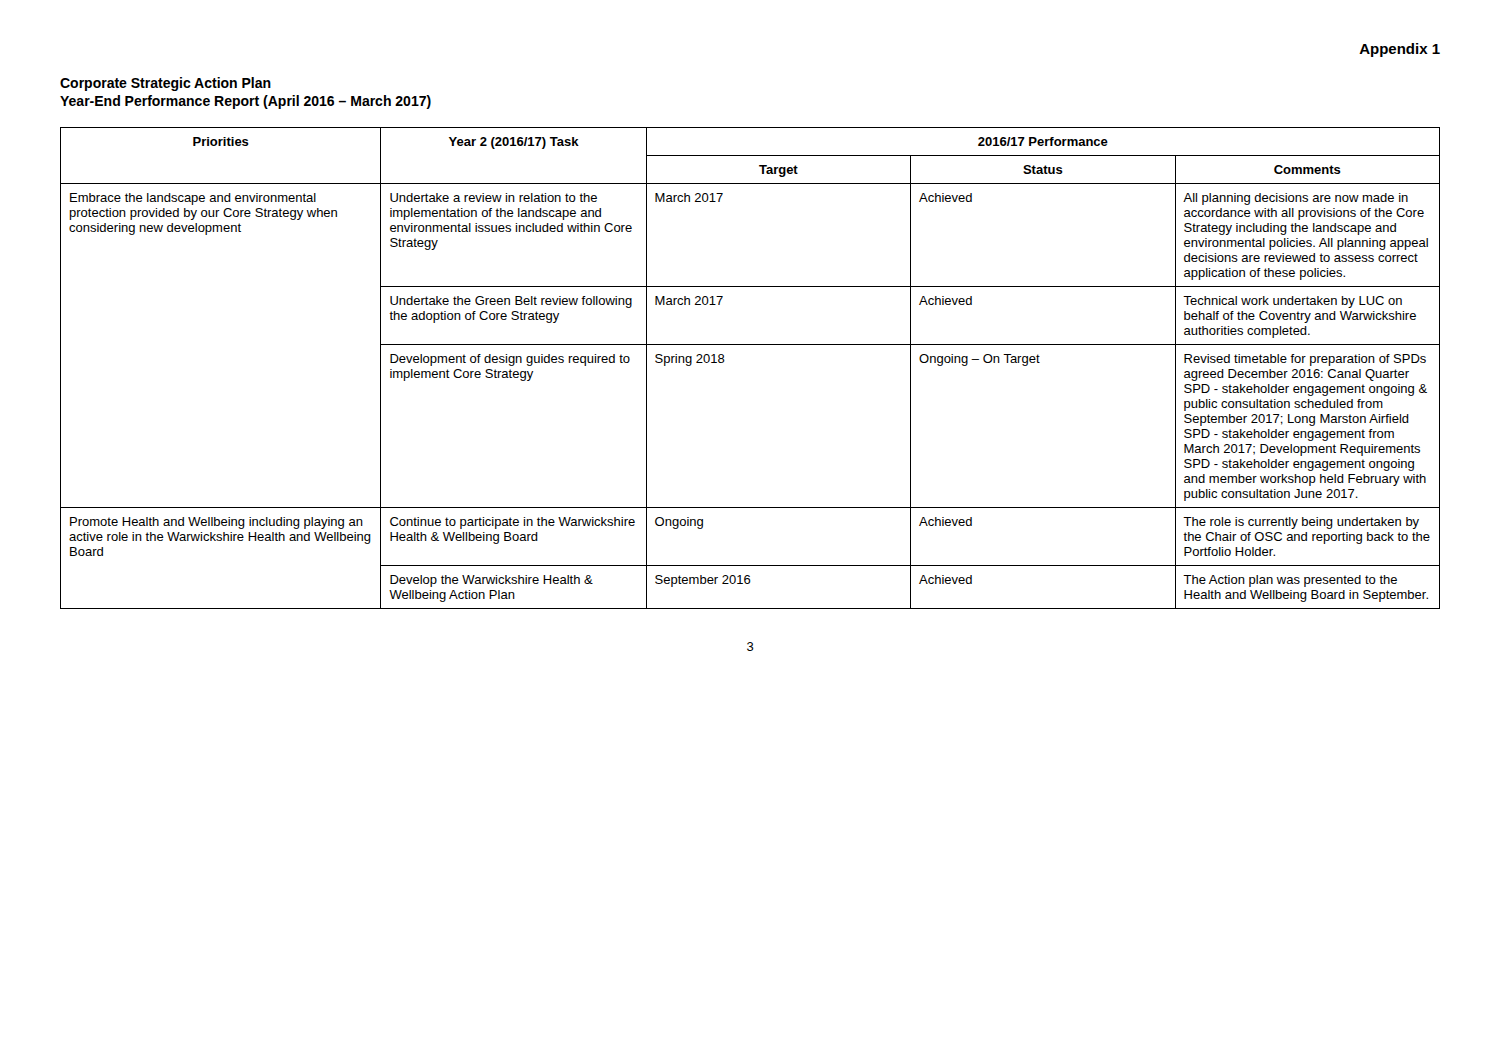Appendix 1
Corporate Strategic Action Plan
Year-End Performance Report (April 2016 – March 2017)
| Priorities | Year 2 (2016/17) Task | 2016/17 Performance |
| --- | --- | --- |
| Target | Status | Comments |
| Embrace the landscape and environmental protection provided by our Core Strategy when considering new development | Undertake a review in relation to the implementation of the landscape and environmental issues included within Core Strategy | March 2017 | Achieved | All planning decisions are now made in accordance with all provisions of the Core Strategy including the landscape and environmental policies. All planning appeal decisions are reviewed to assess correct application of these policies. |
| Undertake the Green Belt review following the adoption of Core Strategy | March 2017 | Achieved | Technical work undertaken by LUC on behalf of the Coventry and Warwickshire authorities completed. |
| Development of design guides required to implement Core Strategy | Spring 2018 | Ongoing – On Target | Revised timetable for preparation of SPDs agreed December 2016: Canal Quarter SPD - stakeholder engagement ongoing & public consultation scheduled from September 2017; Long Marston Airfield SPD - stakeholder engagement from March 2017; Development Requirements SPD - stakeholder engagement ongoing and member workshop held February with public consultation June 2017. |
| Promote Health and Wellbeing including playing an active role in the Warwickshire Health and Wellbeing Board | Continue to participate in the Warwickshire Health & Wellbeing Board | Ongoing | Achieved | The role is currently being undertaken by the Chair of OSC and reporting back to the Portfolio Holder. |
| Develop the Warwickshire Health & Wellbeing Action Plan | September 2016 | Achieved | The Action plan was presented to the Health and Wellbeing Board in September. |
3